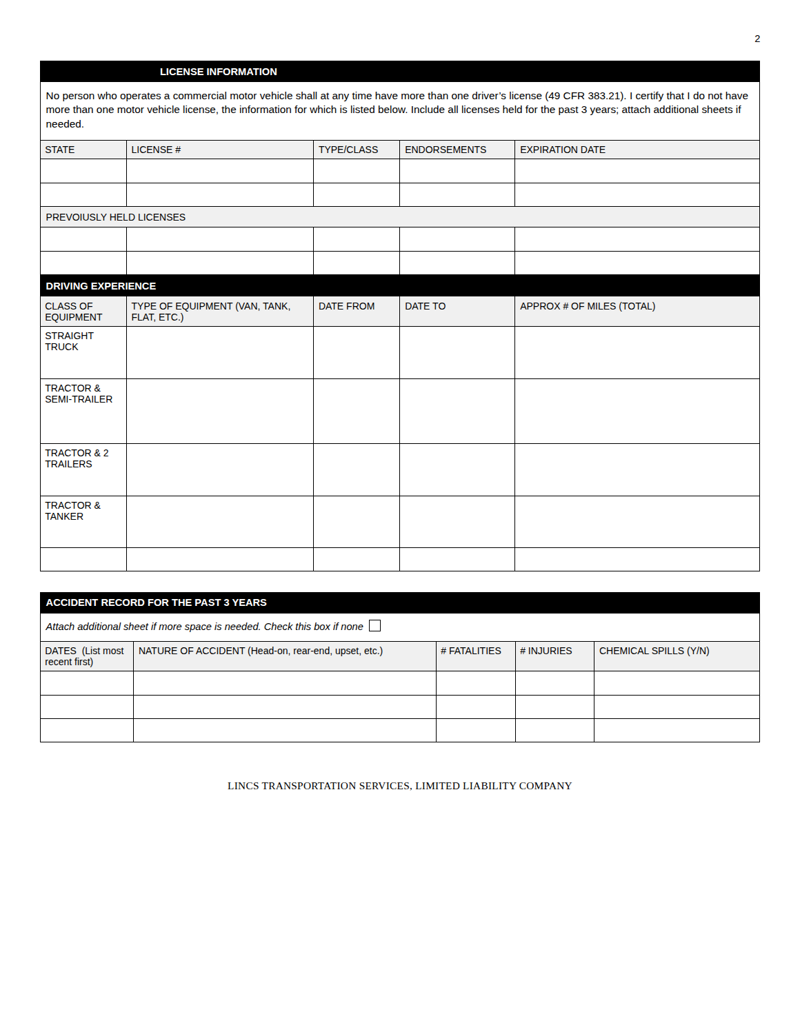2
| LICENSE INFORMATION |
| No person who operates a commercial motor vehicle shall at any time have more than one driver’s license (49 CFR 383.21). I certify that I do not have more than one motor vehicle license, the information for which is listed below. Include all licenses held for the past 3 years; attach additional sheets if needed. |
| STATE | LICENSE # | TYPE/CLASS | ENDORSEMENTS | EXPIRATION DATE |
| PREVOIUSLY HELD LICENSES |
| DRIVING EXPERIENCE |
| CLASS OF EQUIPMENT | TYPE OF EQUIPMENT (VAN, TANK, FLAT, ETC.) | DATE FROM | DATE TO | APPROX # OF MILES (TOTAL) |
| STRAIGHT TRUCK | | | | |
| TRACTOR & SEMI-TRAILER | | | | |
| TRACTOR & 2 TRAILERS | | | | |
| TRACTOR & TANKER | | | | |
| ACCIDENT RECORD FOR THE PAST 3 YEARS |
| Attach additional sheet if more space is needed. Check this box if none |
| DATES (List most recent first) | NATURE OF ACCIDENT (Head-on, rear-end, upset, etc.) | # FATALITIES | # INJURIES | CHEMICAL SPILLS (Y/N) |
LINCS TRANSPORTATION SERVICES, LIMITED LIABILITY COMPANY